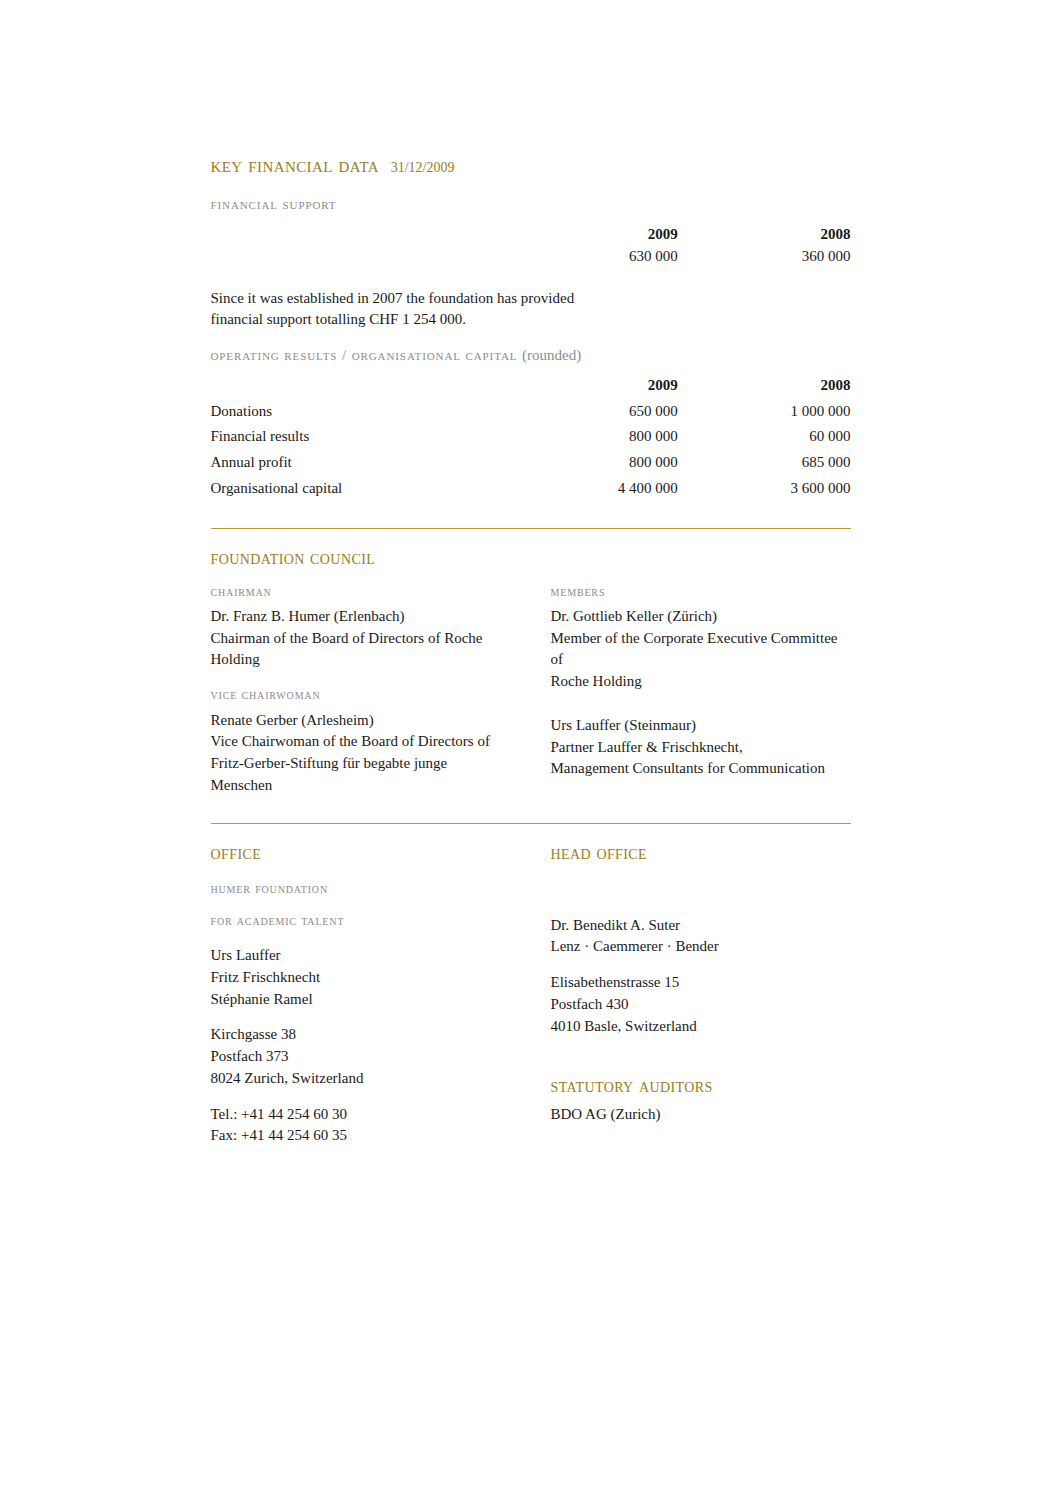Key financial data 31/12/2009
Financial support
| | 2009 | 2008 |
| | 630 000 | 360 000 |
Since it was established in 2007 the foundation has provided
financial support totalling CHF 1 254 000.
Operating results / organisational capital (rounded)
| | 2009 | 2008 |
| Donations | 650 000 | 1 000 000 |
| Financial results | 800 000 | 60 000 |
| Annual profit | 800 000 | 685 000 |
| Organisational capital | 4 400 000 | 3 600 000 |
Foundation Council
Chairman
Dr. Franz B. Humer (Erlenbach) Chairman of the Board of Directors of Roche Holding
Vice Chairwoman
Renate Gerber (Arlesheim) Vice Chairwoman of the Board of Directors of
Fritz-Gerber-Stiftung für begabte junge Menschen
Members
Dr. Gottlieb Keller (Zürich) Member of the Corporate Executive Committee of
Roche Holding
Urs Lauffer (Steinmaur) Partner Lauffer & Frischknecht,
Management Consultants for Communication
Office
Humer Foundation
for Academic Talent
Urs Lauffer
Fritz Frischknecht
Stéphanie Ramel Kirchgasse 38
Postfach 373
8024 Zurich, Switzerland Tel.: +41 44 254 60 30
Fax: +41 44 254 60 35
Head Office
Dr. Benedikt A. Suter
Lenz · Caemmerer · Bender Elisabethenstrasse 15
Postfach 430
4010 Basle, Switzerland
Statutory Auditors
BDO AG (Zurich)